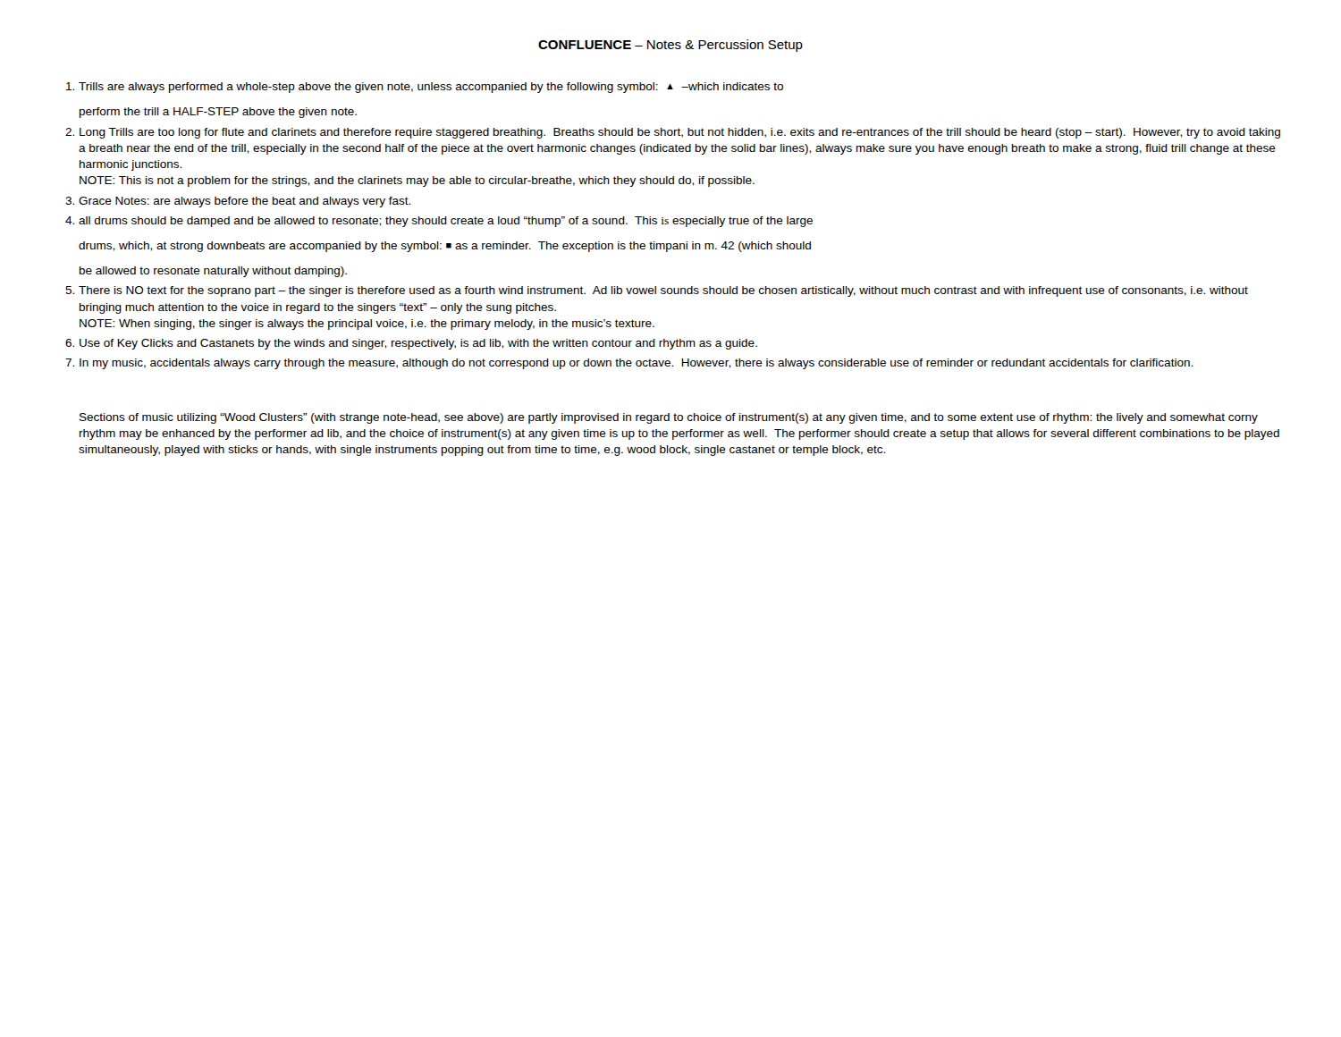CONFLUENCE – Notes & Percussion Setup
Trills are always performed a whole-step above the given note, unless accompanied by the following symbol: ▲ –which indicates to perform the trill a HALF-STEP above the given note.
Long Trills are too long for flute and clarinets and therefore require staggered breathing. Breaths should be short, but not hidden, i.e. exits and re-entrances of the trill should be heard (stop – start). However, try to avoid taking a breath near the end of the trill, especially in the second half of the piece at the overt harmonic changes (indicated by the solid bar lines), always make sure you have enough breath to make a strong, fluid trill change at these harmonic junctions. NOTE: This is not a problem for the strings, and the clarinets may be able to circular-breathe, which they should do, if possible.
Grace Notes: are always before the beat and always very fast.
all drums should be damped and be allowed to resonate; they should create a loud “thump” of a sound. This is especially true of the large drums, which, at strong downbeats are accompanied by the symbol: ■ as a reminder. The exception is the timpani in m. 42 (which should be allowed to resonate naturally without damping).
There is NO text for the soprano part – the singer is therefore used as a fourth wind instrument. Ad lib vowel sounds should be chosen artistically, without much contrast and with infrequent use of consonants, i.e. without bringing much attention to the voice in regard to the singers “text” – only the sung pitches. NOTE: When singing, the singer is always the principal voice, i.e. the primary melody, in the music’s texture.
Use of Key Clicks and Castanets by the winds and singer, respectively, is ad lib, with the written contour and rhythm as a guide.
In my music, accidentals always carry through the measure, although do not correspond up or down the octave. However, there is always considerable use of reminder or redundant accidentals for clarification.
Sections of music utilizing “Wood Clusters” (with strange note-head, see above) are partly improvised in regard to choice of instrument(s) at any given time, and to some extent use of rhythm: the lively and somewhat corny rhythm may be enhanced by the performer ad lib, and the choice of instrument(s) at any given time is up to the performer as well. The performer should create a setup that allows for several different combinations to be played simultaneously, played with sticks or hands, with single instruments popping out from time to time, e.g. wood block, single castanet or temple block, etc.